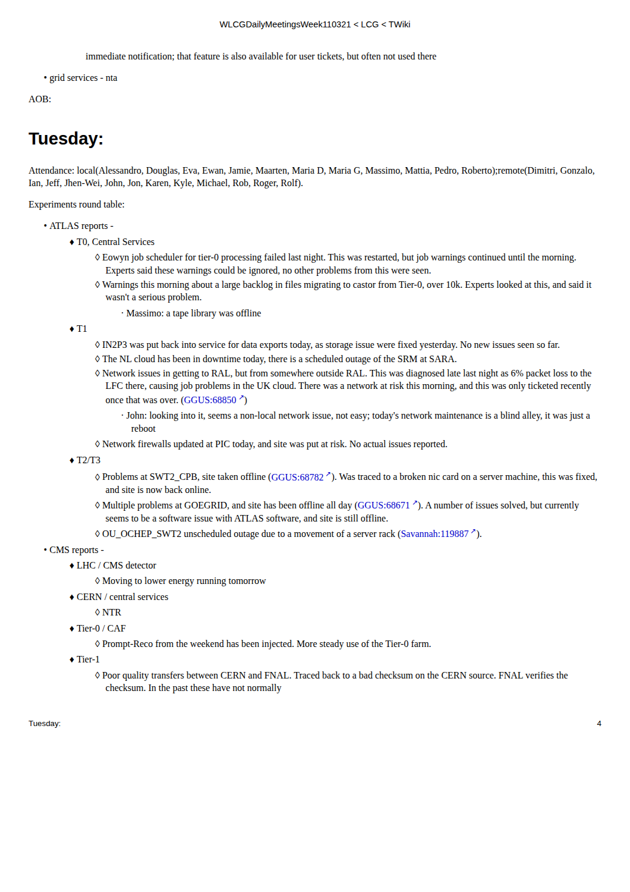WLCGDailyMeetingsWeek110321 < LCG < TWiki
immediate notification; that feature is also available for user tickets, but often not used there
grid services - nta
AOB:
Tuesday:
Attendance: local(Alessandro, Douglas, Eva, Ewan, Jamie, Maarten, Maria D, Maria G, Massimo, Mattia, Pedro, Roberto);remote(Dimitri, Gonzalo, Ian, Jeff, Jhen-Wei, John, Jon, Karen, Kyle, Michael, Rob, Roger, Rolf).
Experiments round table:
ATLAS reports -
T0, Central Services
Eowyn job scheduler for tier-0 processing failed last night. This was restarted, but job warnings continued until the morning. Experts said these warnings could be ignored, no other problems from this were seen.
Warnings this morning about a large backlog in files migrating to castor from Tier-0, over 10k. Experts looked at this, and said it wasn't a serious problem.
Massimo: a tape library was offline
T1
IN2P3 was put back into service for data exports today, as storage issue were fixed yesterday. No new issues seen so far.
The NL cloud has been in downtime today, there is a scheduled outage of the SRM at SARA.
Network issues in getting to RAL, but from somewhere outside RAL. This was diagnosed late last night as 6% packet loss to the LFC there, causing job problems in the UK cloud. There was a network at risk this morning, and this was only ticketed recently once that was over. (GGUS:68850)
John: looking into it, seems a non-local network issue, not easy; today's network maintenance is a blind alley, it was just a reboot
Network firewalls updated at PIC today, and site was put at risk. No actual issues reported.
T2/T3
Problems at SWT2_CPB, site taken offline (GGUS:68782). Was traced to a broken nic card on a server machine, this was fixed, and site is now back online.
Multiple problems at GOEGRID, and site has been offline all day (GGUS:68671). A number of issues solved, but currently seems to be a software issue with ATLAS software, and site is still offline.
OU_OCHEP_SWT2 unscheduled outage due to a movement of a server rack (Savannah:119887).
CMS reports -
LHC / CMS detector
Moving to lower energy running tomorrow
CERN / central services
NTR
Tier-0 / CAF
Prompt-Reco from the weekend has been injected. More steady use of the Tier-0 farm.
Tier-1
Poor quality transfers between CERN and FNAL. Traced back to a bad checksum on the CERN source. FNAL verifies the checksum. In the past these have not normally
Tuesday: 4